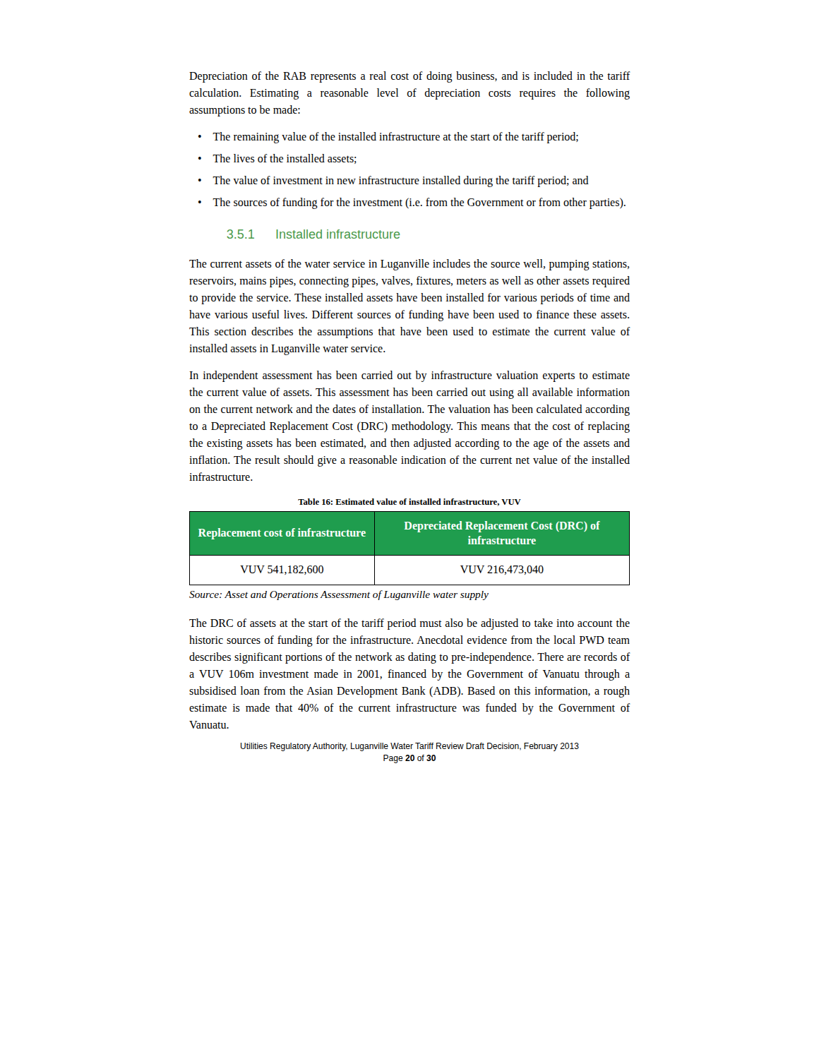Depreciation of the RAB represents a real cost of doing business, and is included in the tariff calculation. Estimating a reasonable level of depreciation costs requires the following assumptions to be made:
The remaining value of the installed infrastructure at the start of the tariff period;
The lives of the installed assets;
The value of investment in new infrastructure installed during the tariff period; and
The sources of funding for the investment (i.e. from the Government or from other parties).
3.5.1 Installed infrastructure
The current assets of the water service in Luganville includes the source well, pumping stations, reservoirs, mains pipes, connecting pipes, valves, fixtures, meters as well as other assets required to provide the service. These installed assets have been installed for various periods of time and have various useful lives. Different sources of funding have been used to finance these assets. This section describes the assumptions that have been used to estimate the current value of installed assets in Luganville water service.
In independent assessment has been carried out by infrastructure valuation experts to estimate the current value of assets. This assessment has been carried out using all available information on the current network and the dates of installation. The valuation has been calculated according to a Depreciated Replacement Cost (DRC) methodology. This means that the cost of replacing the existing assets has been estimated, and then adjusted according to the age of the assets and inflation. The result should give a reasonable indication of the current net value of the installed infrastructure.
Table 16: Estimated value of installed infrastructure, VUV
| Replacement cost of infrastructure | Depreciated Replacement Cost (DRC) of infrastructure |
| --- | --- |
| VUV 541,182,600 | VUV 216,473,040 |
Source: Asset and Operations Assessment of Luganville water supply
The DRC of assets at the start of the tariff period must also be adjusted to take into account the historic sources of funding for the infrastructure. Anecdotal evidence from the local PWD team describes significant portions of the network as dating to pre-independence. There are records of a VUV 106m investment made in 2001, financed by the Government of Vanuatu through a subsidised loan from the Asian Development Bank (ADB). Based on this information, a rough estimate is made that 40% of the current infrastructure was funded by the Government of Vanuatu.
Utilities Regulatory Authority, Luganville Water Tariff Review Draft Decision, February 2013
Page 20 of 30